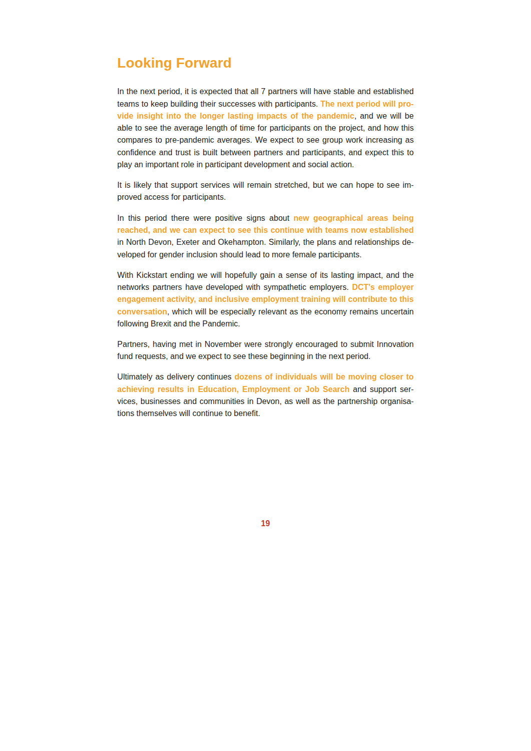Looking Forward
In the next period, it is expected that all 7 partners will have stable and established teams to keep building their successes with participants. The next period will provide insight into the longer lasting impacts of the pandemic, and we will be able to see the average length of time for participants on the project, and how this compares to pre-pandemic averages. We expect to see group work increasing as confidence and trust is built between partners and participants, and expect this to play an important role in participant development and social action.
It is likely that support services will remain stretched, but we can hope to see improved access for participants.
In this period there were positive signs about new geographical areas being reached, and we can expect to see this continue with teams now established in North Devon, Exeter and Okehampton. Similarly, the plans and relationships developed for gender inclusion should lead to more female participants.
With Kickstart ending we will hopefully gain a sense of its lasting impact, and the networks partners have developed with sympathetic employers. DCT's employer engagement activity, and inclusive employment training will contribute to this conversation, which will be especially relevant as the economy remains uncertain following Brexit and the Pandemic.
Partners, having met in November were strongly encouraged to submit Innovation fund requests, and we expect to see these beginning in the next period.
Ultimately as delivery continues dozens of individuals will be moving closer to achieving results in Education, Employment or Job Search and support services, businesses and communities in Devon, as well as the partnership organisations themselves will continue to benefit.
19